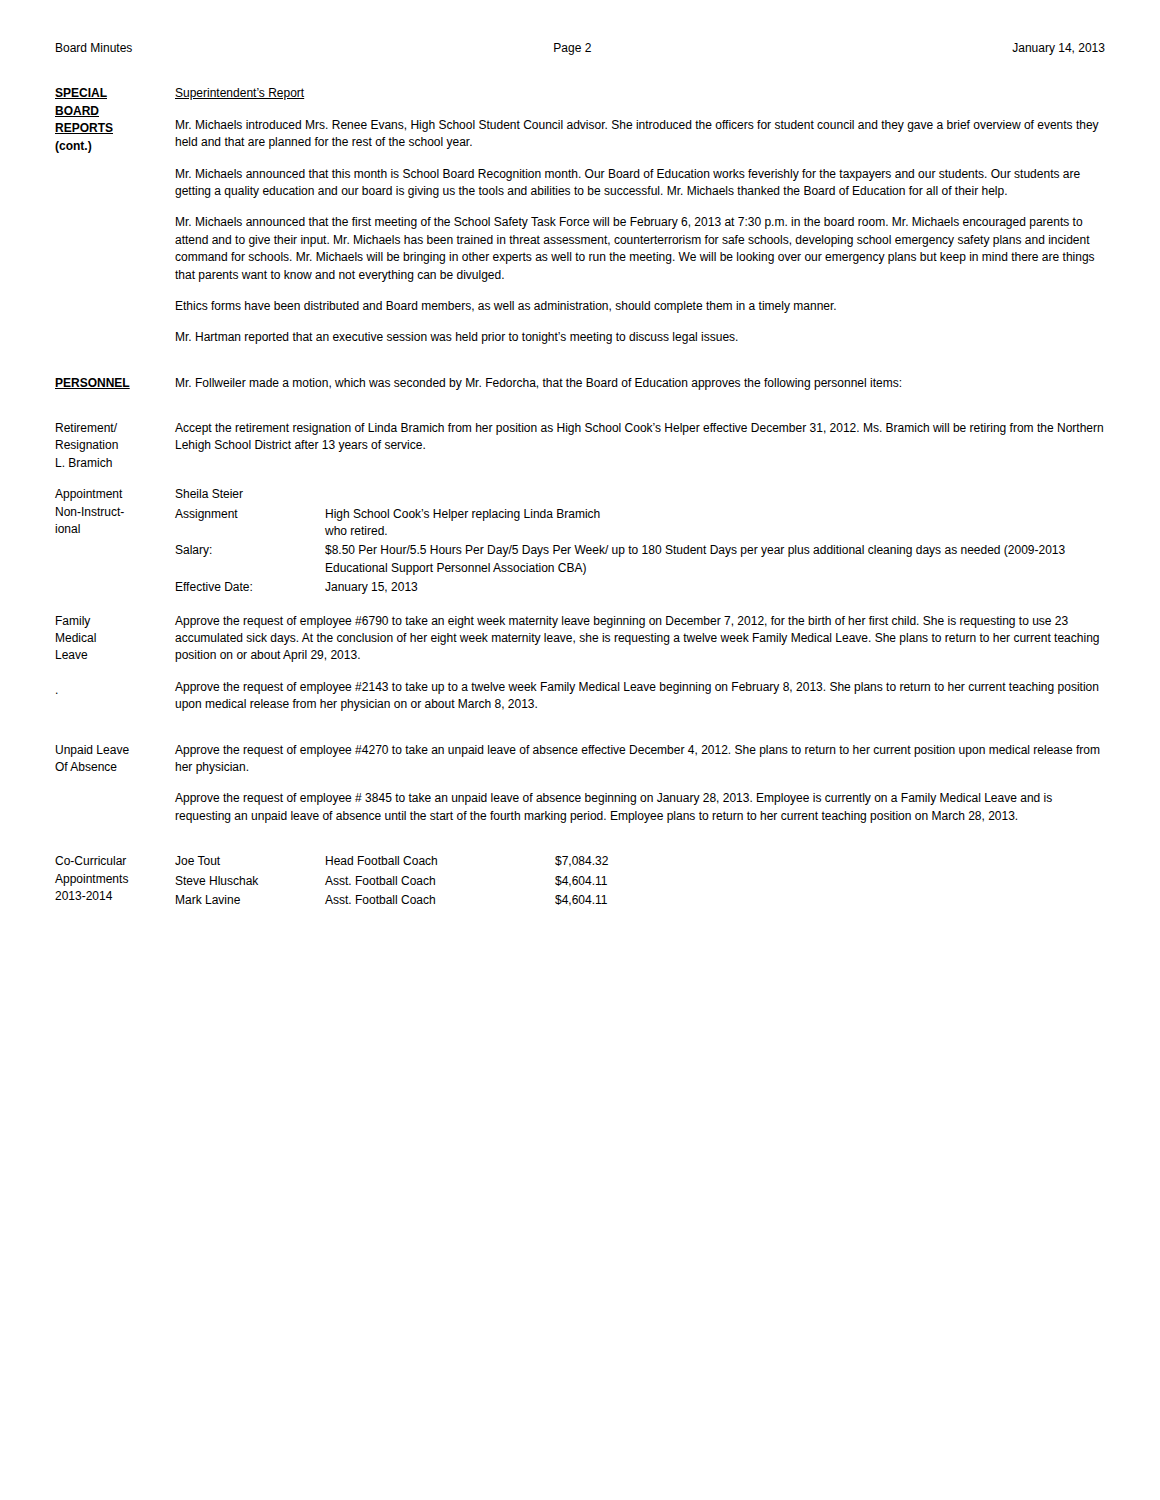Board Minutes
Page 2
January 14, 2013
| SPECIAL BOARD REPORTS (cont.) | Superintendent’s Report Mr. Michaels introduced Mrs. Renee Evans, High School Student Council advisor. She introduced the officers for student council and they gave a brief overview of events they held and that are planned for the rest of the school year. Mr. Michaels announced that this month is School Board Recognition month. Our Board of Education works feverishly for the taxpayers and our students. Our students are getting a quality education and our board is giving us the tools and abilities to be successful. Mr. Michaels thanked the Board of Education for all of their help. Mr. Michaels announced that the first meeting of the School Safety Task Force will be February 6, 2013 at 7:30 p.m. in the board room. Mr. Michaels encouraged parents to attend and to give their input. Mr. Michaels has been trained in threat assessment, counterterrorism for safe schools, developing school emergency safety plans and incident command for schools. Mr. Michaels will be bringing in other experts as well to run the meeting. We will be looking over our emergency plans but keep in mind there are things that parents want to know and not everything can be divulged. Ethics forms have been distributed and Board members, as well as administration, should complete them in a timely manner. Mr. Hartman reported that an executive session was held prior to tonight’s meeting to discuss legal issues. |
| PERSONNEL | Mr. Follweiler made a motion, which was seconded by Mr. Fedorcha, that the Board of Education approves the following personnel items: |
| Retirement/ Resignation L. Bramich | Accept the retirement resignation of Linda Bramich from her position as High School Cook’s Helper effective December 31, 2012. Ms. Bramich will be retiring from the Northern Lehigh School District after 13 years of service. |
| Appointment Non-Instruct- ional | / Sheila Steier / / Assignment / High School Cook’s Helper replacing Linda Bramich who retired. / / Salary: / $8.50 Per Hour/5.5 Hours Per Day/5 Days Per Week/ up to 180 Student Days per year plus additional cleaning days as needed (2009-2013 Educational Support Personnel Association CBA) / / Effective Date: / January 15, 2013 / |
| Family Medical Leave . | Approve the request of employee #6790 to take an eight week maternity leave beginning on December 7, 2012, for the birth of her first child. She is requesting to use 23 accumulated sick days. At the conclusion of her eight week maternity leave, she is requesting a twelve week Family Medical Leave. She plans to return to her current teaching position on or about April 29, 2013. Approve the request of employee #2143 to take up to a twelve week Family Medical Leave beginning on February 8, 2013. She plans to return to her current teaching position upon medical release from her physician on or about March 8, 2013. |
| Unpaid Leave Of Absence | Approve the request of employee #4270 to take an unpaid leave of absence effective December 4, 2012. She plans to return to her current position upon medical release from her physician. Approve the request of employee # 3845 to take an unpaid leave of absence beginning on January 28, 2013. Employee is currently on a Family Medical Leave and is requesting an unpaid leave of absence until the start of the fourth marking period. Employee plans to return to her current teaching position on March 28, 2013. |
| Co-Curricular Appointments 2013-2014 | / Joe Tout / Head Football Coach / $7,084.32 / / Steve Hluschak / Asst. Football Coach / $4,604.11 / / Mark Lavine / Asst. Football Coach / $4,604.11 / |